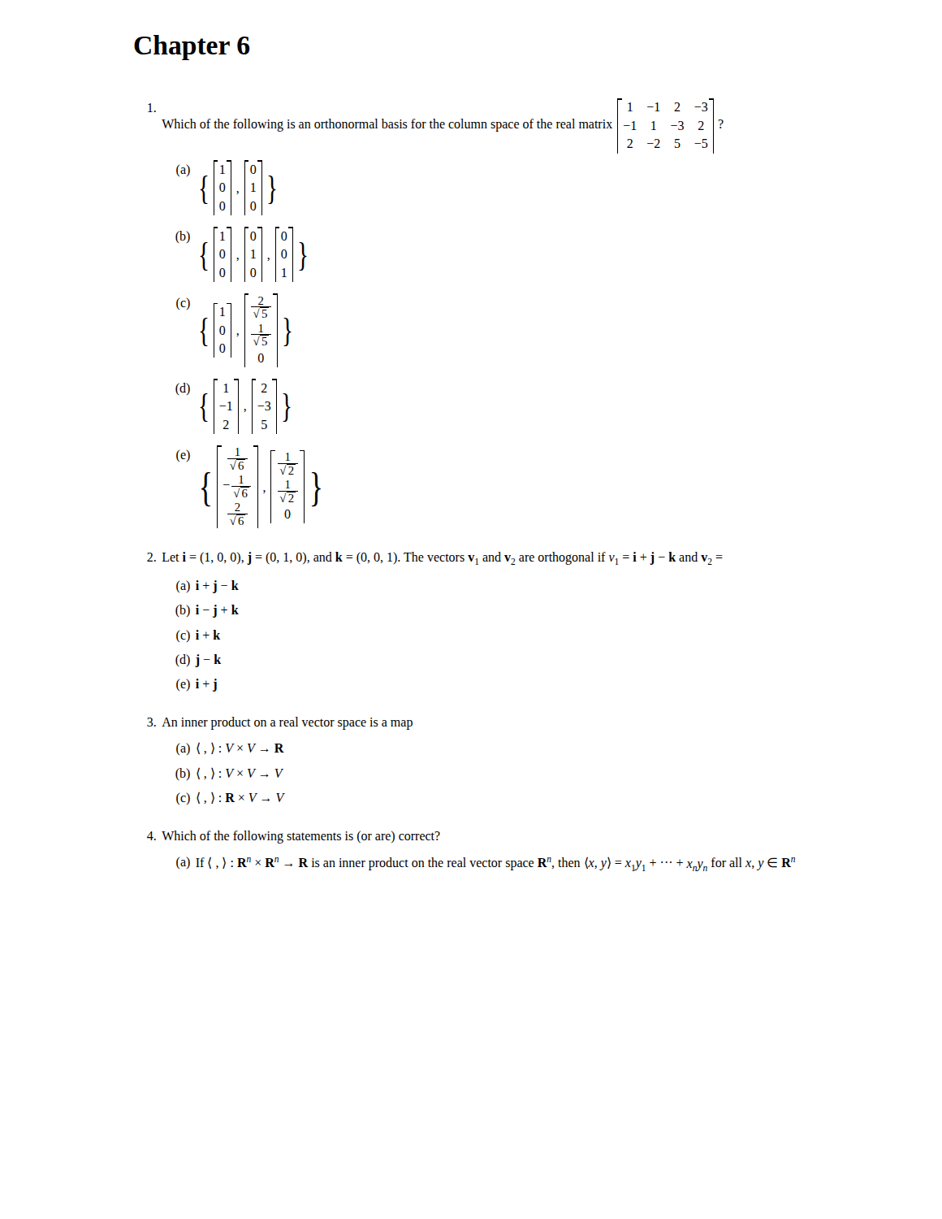Chapter 6
Which of the following is an orthonormal basis for the column space of the real matrix
| 1 | −1 | 2 | −3 |
| −1 | 1 | −3 | 2 |
| 2 | −2 | 5 | −5 |
?
{
| 1 |
| 0 |
| 0 |
,
| 0 |
| 1 |
| 0 |
}
{
| 1 |
| 0 |
| 0 |
,
| 0 |
| 1 |
| 0 |
,
| 0 |
| 0 |
| 1 |
}
{
| 1 |
| 0 |
| 0 |
,
| 2 √ 5 |
| 1 √ 5 |
| 0 |
}
{
| 1 |
| −1 |
| 2 |
,
| 2 |
| −3 |
| 5 |
}
{
| 1 √ 6 |
| − 1 √ 6 |
| 2 √ 6 |
,
| 1 √ 2 |
| 1 √ 2 |
| 0 |
}
Let i = (1, 0, 0), j = (0, 1, 0), and k = (0, 0, 1). The vectors v1 and v2 are orthogonal if v1 = i + j − k and v2 =
i + j − k
i − j + k
i + k
j − k
i + j
An inner product on a real vector space is a map
⟨ , ⟩ : V × V → R
⟨ , ⟩ : V × V → V
⟨ , ⟩ : R × V → V
Which of the following statements is (or are) correct?
If ⟨ , ⟩ : Rn × Rn → R is an inner product on the real vector space Rn, then ⟨x, y⟩ = x1y1 + ··· + xnyn for all x, y ∈ Rn